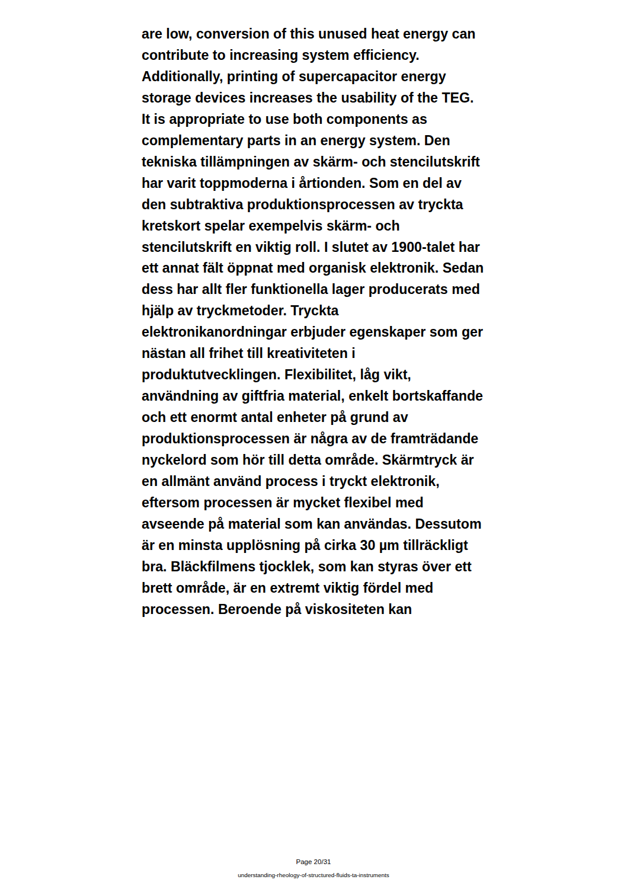are low, conversion of this unused heat energy can contribute to increasing system efficiency. Additionally, printing of supercapacitor energy storage devices increases the usability of the TEG. It is appropriate to use both components as complementary parts in an energy system. Den tekniska tillämpningen av skärm- och stencilutskrift har varit toppmoderna i årtionden. Som en del av den subtraktiva produktionsprocessen av tryckta kretskort spelar exempelvis skärm- och stencilutskrift en viktig roll. I slutet av 1900-talet har ett annat fält öppnat med organisk elektronik. Sedan dess har allt fler funktionella lager producerats med hjälp av tryckmetoder. Tryckta elektronikanordningar erbjuder egenskaper som ger nästan all frihet till kreativiteten i produktutvecklingen. Flexibilitet, låg vikt, användning av giftfria material, enkelt bortskaffande och ett enormt antal enheter på grund av produktionsprocessen är några av de framträdande nyckelord som hör till detta område. Skärmtryck är en allmänt använd process i tryckt elektronik, eftersom processen är mycket flexibel med avseende på material som kan användas. Dessutom är en minsta upplösning på cirka 30 µm tillräckligt bra. Bläckfilmens tjocklek, som kan styras över ett brett område, är en extremt viktig fördel med processen. Beroende på viskositeten kan
Page 20/31
understanding-rheology-of-structured-fluids-ta-instruments